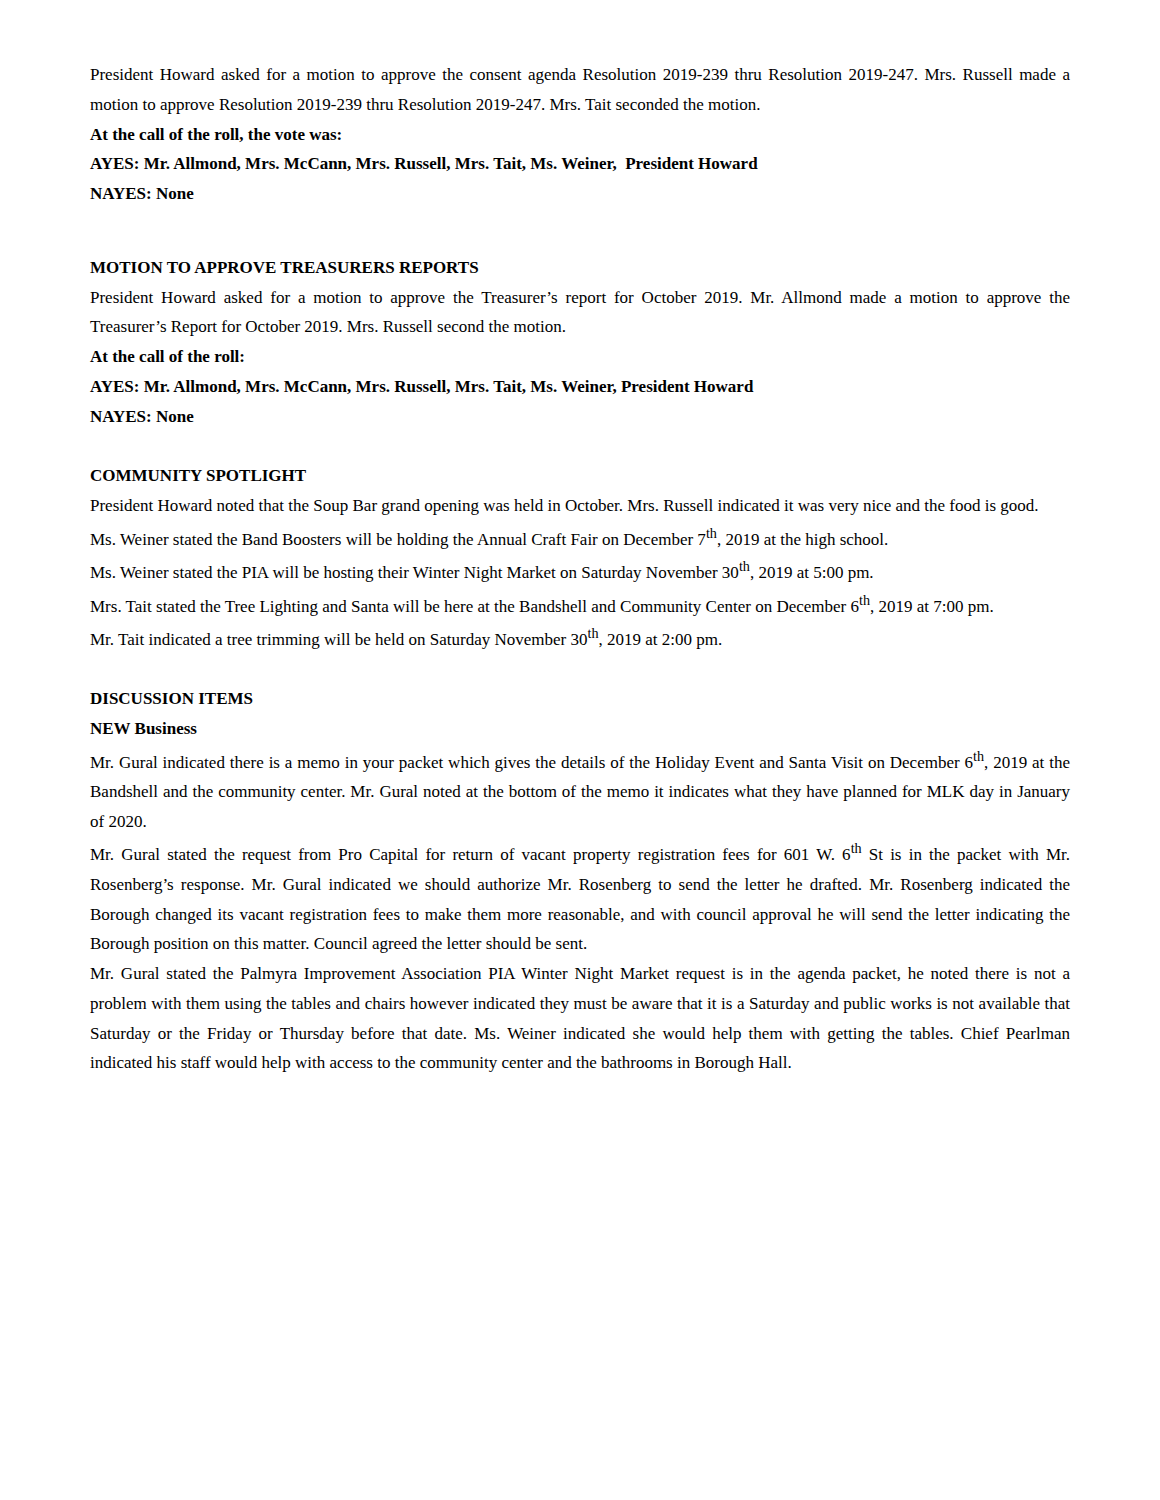President Howard asked for a motion to approve the consent agenda Resolution 2019-239 thru Resolution 2019-247. Mrs. Russell made a motion to approve Resolution 2019-239 thru Resolution 2019-247. Mrs. Tait seconded the motion.
At the call of the roll, the vote was:
AYES: Mr. Allmond, Mrs. McCann, Mrs. Russell, Mrs. Tait, Ms. Weiner, President Howard
NAYES: None
MOTION TO APPROVE TREASURERS REPORTS
President Howard asked for a motion to approve the Treasurer’s report for October 2019. Mr. Allmond made a motion to approve the Treasurer’s Report for October 2019. Mrs. Russell second the motion.
At the call of the roll:
AYES: Mr. Allmond, Mrs. McCann, Mrs. Russell, Mrs. Tait, Ms. Weiner, President Howard
NAYES: None
COMMUNITY SPOTLIGHT
President Howard noted that the Soup Bar grand opening was held in October. Mrs. Russell indicated it was very nice and the food is good.
Ms. Weiner stated the Band Boosters will be holding the Annual Craft Fair on December 7th, 2019 at the high school.
Ms. Weiner stated the PIA will be hosting their Winter Night Market on Saturday November 30th, 2019 at 5:00 pm.
Mrs. Tait stated the Tree Lighting and Santa will be here at the Bandshell and Community Center on December 6th, 2019 at 7:00 pm.
Mr. Tait indicated a tree trimming will be held on Saturday November 30th, 2019 at 2:00 pm.
DISCUSSION ITEMS
NEW Business
Mr. Gural indicated there is a memo in your packet which gives the details of the Holiday Event and Santa Visit on December 6th, 2019 at the Bandshell and the community center. Mr. Gural noted at the bottom of the memo it indicates what they have planned for MLK day in January of 2020.
Mr. Gural stated the request from Pro Capital for return of vacant property registration fees for 601 W. 6th St is in the packet with Mr. Rosenberg’s response. Mr. Gural indicated we should authorize Mr. Rosenberg to send the letter he drafted. Mr. Rosenberg indicated the Borough changed its vacant registration fees to make them more reasonable, and with council approval he will send the letter indicating the Borough position on this matter. Council agreed the letter should be sent.
Mr. Gural stated the Palmyra Improvement Association PIA Winter Night Market request is in the agenda packet, he noted there is not a problem with them using the tables and chairs however indicated they must be aware that it is a Saturday and public works is not available that Saturday or the Friday or Thursday before that date. Ms. Weiner indicated she would help them with getting the tables. Chief Pearlman indicated his staff would help with access to the community center and the bathrooms in Borough Hall.